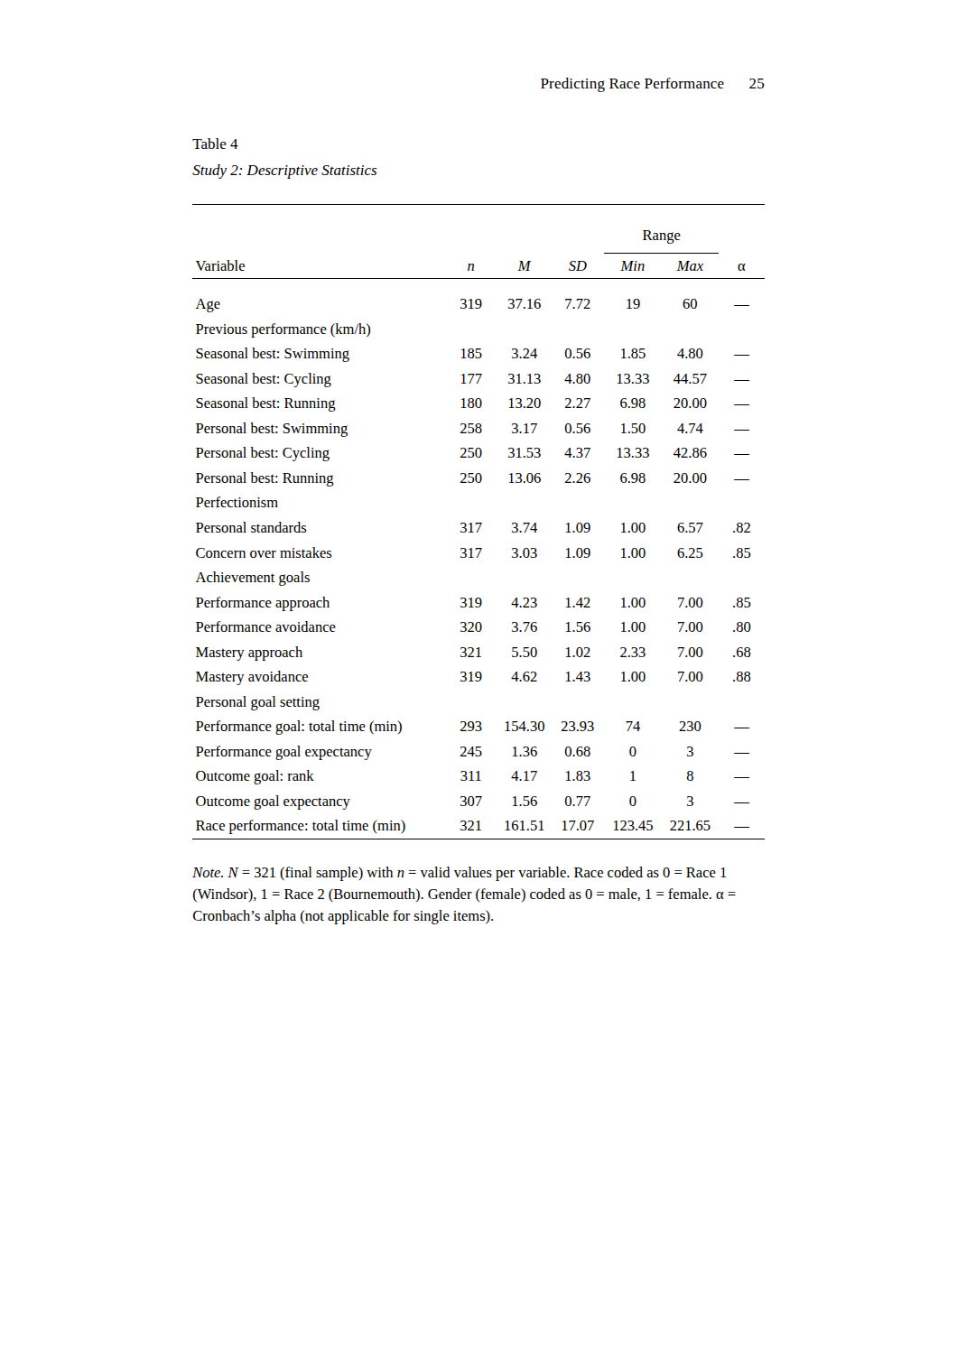Predicting Race Performance25
Table 4
Study 2: Descriptive Statistics
| | | | | Range | |
| Variable | n | M | SD | Min | Max | α |
| Age | 319 | 37.16 | 7.72 | 19 | 60 | — |
| Previous performance (km/h) | | | | | | |
| Seasonal best: Swimming | 185 | 3.24 | 0.56 | 1.85 | 4.80 | — |
| Seasonal best: Cycling | 177 | 31.13 | 4.80 | 13.33 | 44.57 | — |
| Seasonal best: Running | 180 | 13.20 | 2.27 | 6.98 | 20.00 | — |
| Personal best: Swimming | 258 | 3.17 | 0.56 | 1.50 | 4.74 | — |
| Personal best: Cycling | 250 | 31.53 | 4.37 | 13.33 | 42.86 | — |
| Personal best: Running | 250 | 13.06 | 2.26 | 6.98 | 20.00 | — |
| Perfectionism | | | | | | |
| Personal standards | 317 | 3.74 | 1.09 | 1.00 | 6.57 | .82 |
| Concern over mistakes | 317 | 3.03 | 1.09 | 1.00 | 6.25 | .85 |
| Achievement goals | | | | | | |
| Performance approach | 319 | 4.23 | 1.42 | 1.00 | 7.00 | .85 |
| Performance avoidance | 320 | 3.76 | 1.56 | 1.00 | 7.00 | .80 |
| Mastery approach | 321 | 5.50 | 1.02 | 2.33 | 7.00 | .68 |
| Mastery avoidance | 319 | 4.62 | 1.43 | 1.00 | 7.00 | .88 |
| Personal goal setting | | | | | | |
| Performance goal: total time (min) | 293 | 154.30 | 23.93 | 74 | 230 | — |
| Performance goal expectancy | 245 | 1.36 | 0.68 | 0 | 3 | — |
| Outcome goal: rank | 311 | 4.17 | 1.83 | 1 | 8 | — |
| Outcome goal expectancy | 307 | 1.56 | 0.77 | 0 | 3 | — |
| Race performance: total time (min) | 321 | 161.51 | 17.07 | 123.45 | 221.65 | — |
Note. N = 321 (final sample) with n = valid values per variable. Race coded as 0 = Race 1 (Windsor), 1 = Race 2 (Bournemouth). Gender (female) coded as 0 = male, 1 = female. α = Cronbach’s alpha (not applicable for single items).